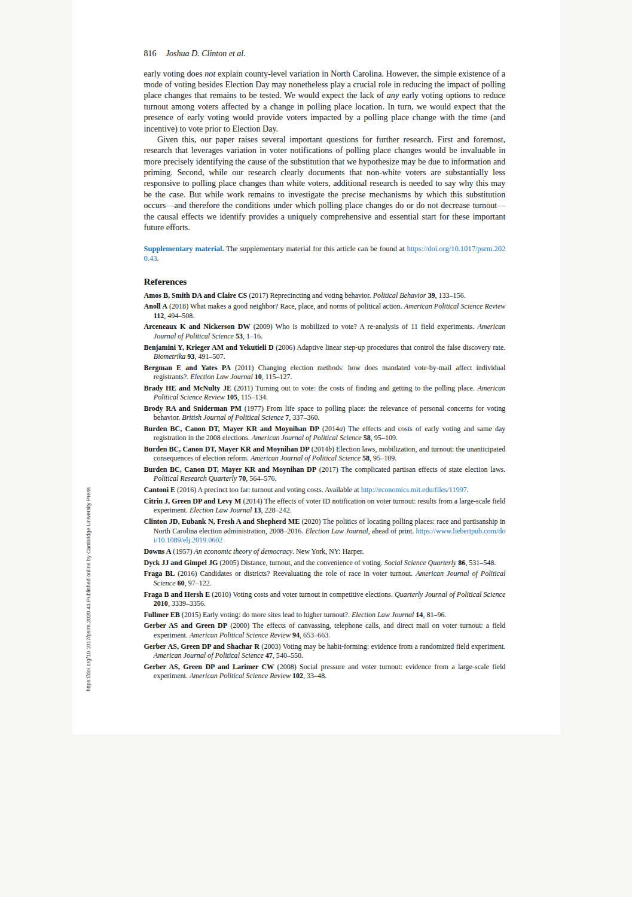https://doi.org/10.1017/psrm.2020.43 Published online by Cambridge University Press
816 Joshua D. Clinton et al.
early voting does not explain county-level variation in North Carolina. However, the simple existence of a mode of voting besides Election Day may nonetheless play a crucial role in reducing the impact of polling place changes that remains to be tested. We would expect the lack of any early voting options to reduce turnout among voters affected by a change in polling place location. In turn, we would expect that the presence of early voting would provide voters impacted by a polling place change with the time (and incentive) to vote prior to Election Day.
Given this, our paper raises several important questions for further research. First and foremost, research that leverages variation in voter notifications of polling place changes would be invaluable in more precisely identifying the cause of the substitution that we hypothesize may be due to information and priming. Second, while our research clearly documents that non-white voters are substantially less responsive to polling place changes than white voters, additional research is needed to say why this may be the case. But while work remains to investigate the precise mechanisms by which this substitution occurs—and therefore the conditions under which polling place changes do or do not decrease turnout—the causal effects we identify provides a uniquely comprehensive and essential start for these important future efforts.
Supplementary material. The supplementary material for this article can be found at https://doi.org/10.1017/psrm.2020.43.
References
Amos B, Smith DA and Claire CS (2017) Reprecincting and voting behavior. Political Behavior 39, 133–156.
Anoll A (2018) What makes a good neighbor? Race, place, and norms of political action. American Political Science Review 112, 494–508.
Arceneaux K and Nickerson DW (2009) Who is mobilized to vote? A re-analysis of 11 field experiments. American Journal of Political Science 53, 1–16.
Benjamini Y, Krieger AM and Yekutieli D (2006) Adaptive linear step-up procedures that control the false discovery rate. Biometrika 93, 491–507.
Bergman E and Yates PA (2011) Changing election methods: how does mandated vote-by-mail affect individual registrants?. Election Law Journal 10, 115–127.
Brady HE and McNulty JE (2011) Turning out to vote: the costs of finding and getting to the polling place. American Political Science Review 105, 115–134.
Brody RA and Sniderman PM (1977) From life space to polling place: the relevance of personal concerns for voting behavior. British Journal of Political Science 7, 337–360.
Burden BC, Canon DT, Mayer KR and Moynihan DP (2014a) The effects and costs of early voting and same day registration in the 2008 elections. American Journal of Political Science 58, 95–109.
Burden BC, Canon DT, Mayer KR and Moynihan DP (2014b) Election laws, mobilization, and turnout: the unanticipated consequences of election reform. American Journal of Political Science 58, 95–109.
Burden BC, Canon DT, Mayer KR and Moynihan DP (2017) The complicated partisan effects of state election laws. Political Research Quarterly 70, 564–576.
Cantoni E (2016) A precinct too far: turnout and voting costs. Available at http://economics.mit.edu/files/11997.
Citrin J, Green DP and Levy M (2014) The effects of voter ID notification on voter turnout: results from a large-scale field experiment. Election Law Journal 13, 228–242.
Clinton JD, Eubank N, Fresh A and Shepherd ME (2020) The politics of locating polling places: race and partisanship in North Carolina election administration, 2008–2016. Election Law Journal, ahead of print. https://www.liebertpub.com/doi/10.1089/elj.2019.0602
Downs A (1957) An economic theory of democracy. New York, NY: Harper.
Dyck JJ and Gimpel JG (2005) Distance, turnout, and the convenience of voting. Social Science Quarterly 86, 531–548.
Fraga BL (2016) Candidates or districts? Reevaluating the role of race in voter turnout. American Journal of Political Science 60, 97–122.
Fraga B and Hersh E (2010) Voting costs and voter turnout in competitive elections. Quarterly Journal of Political Science 2010, 3339–3356.
Fullmer EB (2015) Early voting: do more sites lead to higher turnout?. Election Law Journal 14, 81–96.
Gerber AS and Green DP (2000) The effects of canvassing, telephone calls, and direct mail on voter turnout: a field experiment. American Political Science Review 94, 653–663.
Gerber AS, Green DP and Shachar R (2003) Voting may be habit-forming: evidence from a randomized field experiment. American Journal of Political Science 47, 540–550.
Gerber AS, Green DP and Larimer CW (2008) Social pressure and voter turnout: evidence from a large-scale field experiment. American Political Science Review 102, 33–48.